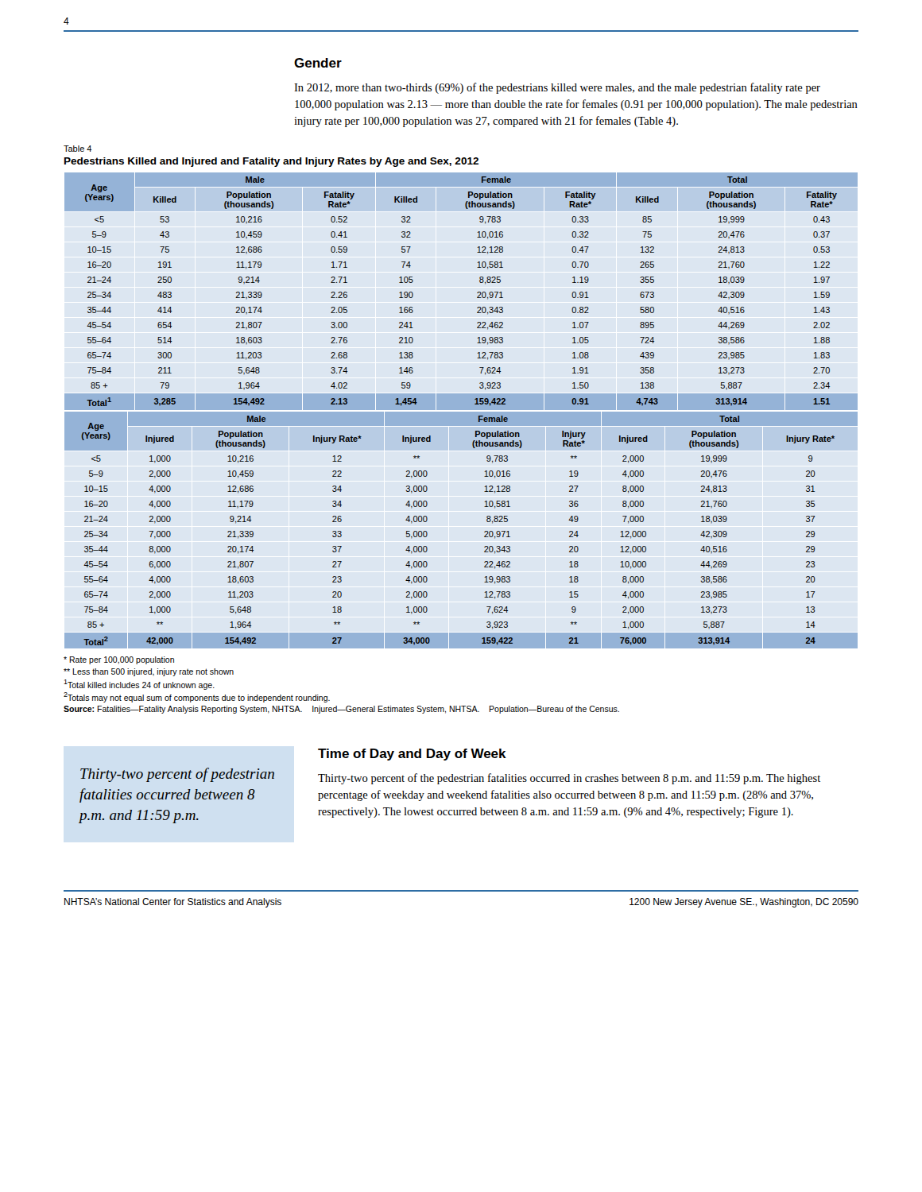4
Gender
In 2012, more than two-thirds (69%) of the pedestrians killed were males, and the male pedestrian fatality rate per 100,000 population was 2.13 — more than double the rate for females (0.91 per 100,000 population). The male pedestrian injury rate per 100,000 population was 27, compared with 21 for females (Table 4).
Table 4
Pedestrians Killed and Injured and Fatality and Injury Rates by Age and Sex, 2012
| Age (Years) | Male | Female | Total |
| --- | --- | --- | --- |
| Killed | Population (thousands) | Fatality Rate* | Killed | Population (thousands) | Fatality Rate* | Killed | Population (thousands) | Fatality Rate* |
| <5 | 53 | 10,216 | 0.52 | 32 | 9,783 | 0.33 | 85 | 19,999 | 0.43 |
| 5–9 | 43 | 10,459 | 0.41 | 32 | 10,016 | 0.32 | 75 | 20,476 | 0.37 |
| 10–15 | 75 | 12,686 | 0.59 | 57 | 12,128 | 0.47 | 132 | 24,813 | 0.53 |
| 16–20 | 191 | 11,179 | 1.71 | 74 | 10,581 | 0.70 | 265 | 21,760 | 1.22 |
| 21–24 | 250 | 9,214 | 2.71 | 105 | 8,825 | 1.19 | 355 | 18,039 | 1.97 |
| 25–34 | 483 | 21,339 | 2.26 | 190 | 20,971 | 0.91 | 673 | 42,309 | 1.59 |
| 35–44 | 414 | 20,174 | 2.05 | 166 | 20,343 | 0.82 | 580 | 40,516 | 1.43 |
| 45–54 | 654 | 21,807 | 3.00 | 241 | 22,462 | 1.07 | 895 | 44,269 | 2.02 |
| 55–64 | 514 | 18,603 | 2.76 | 210 | 19,983 | 1.05 | 724 | 38,586 | 1.88 |
| 65–74 | 300 | 11,203 | 2.68 | 138 | 12,783 | 1.08 | 439 | 23,985 | 1.83 |
| 75–84 | 211 | 5,648 | 3.74 | 146 | 7,624 | 1.91 | 358 | 13,273 | 2.70 |
| 85 + | 79 | 1,964 | 4.02 | 59 | 3,923 | 1.50 | 138 | 5,887 | 2.34 |
| Total 1 | 3,285 | 154,492 | 2.13 | 1,454 | 159,422 | 0.91 | 4,743 | 313,914 | 1.51 |
| Age (Years) | Male | Female | Total |
| --- | --- | --- | --- |
| Injured | Population (thousands) | Injury Rate* | Injured | Population (thousands) | Injury Rate* | Injured | Population (thousands) | Injury Rate* |
| <5 | 1,000 | 10,216 | 12 | ** | 9,783 | ** | 2,000 | 19,999 | 9 |
| 5–9 | 2,000 | 10,459 | 22 | 2,000 | 10,016 | 19 | 4,000 | 20,476 | 20 |
| 10–15 | 4,000 | 12,686 | 34 | 3,000 | 12,128 | 27 | 8,000 | 24,813 | 31 |
| 16–20 | 4,000 | 11,179 | 34 | 4,000 | 10,581 | 36 | 8,000 | 21,760 | 35 |
| 21–24 | 2,000 | 9,214 | 26 | 4,000 | 8,825 | 49 | 7,000 | 18,039 | 37 |
| 25–34 | 7,000 | 21,339 | 33 | 5,000 | 20,971 | 24 | 12,000 | 42,309 | 29 |
| 35–44 | 8,000 | 20,174 | 37 | 4,000 | 20,343 | 20 | 12,000 | 40,516 | 29 |
| 45–54 | 6,000 | 21,807 | 27 | 4,000 | 22,462 | 18 | 10,000 | 44,269 | 23 |
| 55–64 | 4,000 | 18,603 | 23 | 4,000 | 19,983 | 18 | 8,000 | 38,586 | 20 |
| 65–74 | 2,000 | 11,203 | 20 | 2,000 | 12,783 | 15 | 4,000 | 23,985 | 17 |
| 75–84 | 1,000 | 5,648 | 18 | 1,000 | 7,624 | 9 | 2,000 | 13,273 | 13 |
| 85 + | ** | 1,964 | ** | ** | 3,923 | ** | 1,000 | 5,887 | 14 |
| Total 2 | 42,000 | 154,492 | 27 | 34,000 | 159,422 | 21 | 76,000 | 313,914 | 24 |
* Rate per 100,000 population
** Less than 500 injured, injury rate not shown
1Total killed includes 24 of unknown age.
2Totals may not equal sum of components due to independent rounding.
Source: Fatalities—Fatality Analysis Reporting System, NHTSA. Injured—General Estimates System, NHTSA. Population—Bureau of the Census.
Thirty-two percent of pedestrian fatalities occurred between 8 p.m. and 11:59 p.m.
Time of Day and Day of Week
Thirty-two percent of the pedestrian fatalities occurred in crashes between 8 p.m. and 11:59 p.m. The highest percentage of weekday and weekend fatalities also occurred between 8 p.m. and 11:59 p.m. (28% and 37%, respectively). The lowest occurred between 8 a.m. and 11:59 a.m. (9% and 4%, respectively; Figure 1).
NHTSA’s National Center for Statistics and Analysis
1200 New Jersey Avenue SE., Washington, DC 20590